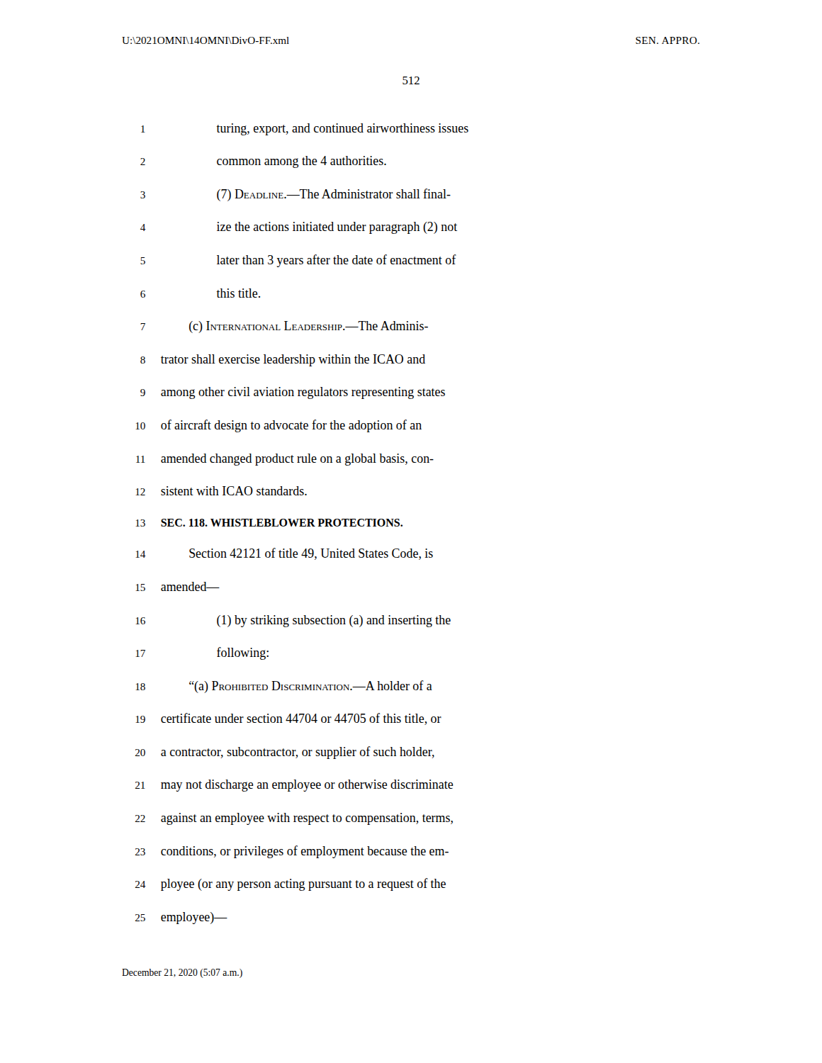U:\2021OMNI\14OMNI\DivO-FF.xml SEN. APPRO.
512
1 turing, export, and continued airworthiness issues
2 common among the 4 authorities.
3 (7) Deadline.—The Administrator shall final-
4 ize the actions initiated under paragraph (2) not
5 later than 3 years after the date of enactment of
6 this title.
7 (c) International Leadership.—The Adminis-
8 trator shall exercise leadership within the ICAO and
9 among other civil aviation regulators representing states
10 of aircraft design to advocate for the adoption of an
11 amended changed product rule on a global basis, con-
12 sistent with ICAO standards.
13 SEC. 118. WHISTLEBLOWER PROTECTIONS.
14 Section 42121 of title 49, United States Code, is
15 amended—
16 (1) by striking subsection (a) and inserting the
17 following:
18 “(a) Prohibited Discrimination.—A holder of a
19 certificate under section 44704 or 44705 of this title, or
20 a contractor, subcontractor, or supplier of such holder,
21 may not discharge an employee or otherwise discriminate
22 against an employee with respect to compensation, terms,
23 conditions, or privileges of employment because the em-
24 ployee (or any person acting pursuant to a request of the
25 employee)—
December 21, 2020 (5:07 a.m.)